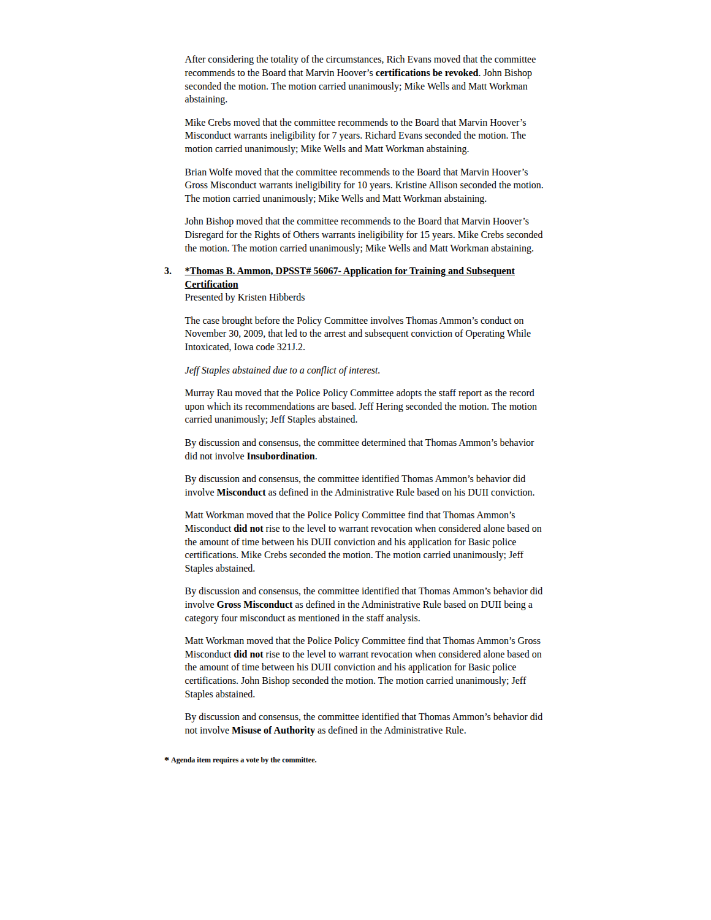After considering the totality of the circumstances, Rich Evans moved that the committee recommends to the Board that Marvin Hoover’s certifications be revoked. John Bishop seconded the motion. The motion carried unanimously; Mike Wells and Matt Workman abstaining.
Mike Crebs moved that the committee recommends to the Board that Marvin Hoover’s Misconduct warrants ineligibility for 7 years. Richard Evans seconded the motion. The motion carried unanimously; Mike Wells and Matt Workman abstaining.
Brian Wolfe moved that the committee recommends to the Board that Marvin Hoover’s Gross Misconduct warrants ineligibility for 10 years. Kristine Allison seconded the motion. The motion carried unanimously; Mike Wells and Matt Workman abstaining.
John Bishop moved that the committee recommends to the Board that Marvin Hoover’s Disregard for the Rights of Others warrants ineligibility for 15 years. Mike Crebs seconded the motion. The motion carried unanimously; Mike Wells and Matt Workman abstaining.
3.
*Thomas B. Ammon, DPSST# 56067- Application for Training and Subsequent Certification
Presented by Kristen Hibberds
The case brought before the Policy Committee involves Thomas Ammon’s conduct on November 30, 2009, that led to the arrest and subsequent conviction of Operating While Intoxicated, Iowa code 321J.2.
Jeff Staples abstained due to a conflict of interest.
Murray Rau moved that the Police Policy Committee adopts the staff report as the record upon which its recommendations are based. Jeff Hering seconded the motion. The motion carried unanimously; Jeff Staples abstained.
By discussion and consensus, the committee determined that Thomas Ammon’s behavior did not involve Insubordination.
By discussion and consensus, the committee identified Thomas Ammon’s behavior did involve Misconduct as defined in the Administrative Rule based on his DUII conviction.
Matt Workman moved that the Police Policy Committee find that Thomas Ammon’s Misconduct did not rise to the level to warrant revocation when considered alone based on the amount of time between his DUII conviction and his application for Basic police certifications. Mike Crebs seconded the motion. The motion carried unanimously; Jeff Staples abstained.
By discussion and consensus, the committee identified that Thomas Ammon’s behavior did involve Gross Misconduct as defined in the Administrative Rule based on DUII being a category four misconduct as mentioned in the staff analysis.
Matt Workman moved that the Police Policy Committee find that Thomas Ammon’s Gross Misconduct did not rise to the level to warrant revocation when considered alone based on the amount of time between his DUII conviction and his application for Basic police certifications. John Bishop seconded the motion. The motion carried unanimously; Jeff Staples abstained.
By discussion and consensus, the committee identified that Thomas Ammon’s behavior did not involve Misuse of Authority as defined in the Administrative Rule.
* Agenda item requires a vote by the committee.